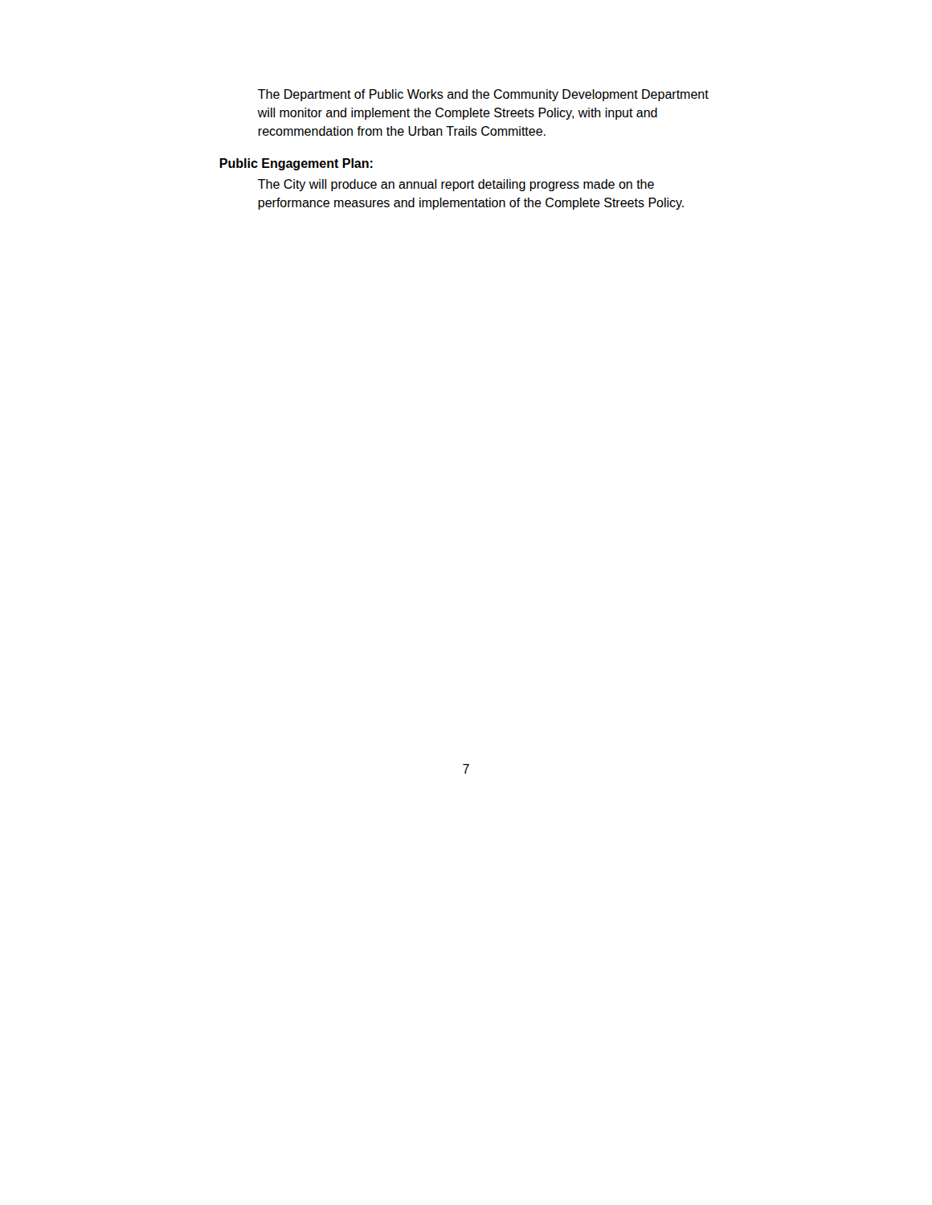The Department of Public Works and the Community Development Department will monitor and implement the Complete Streets Policy, with input and recommendation from the Urban Trails Committee.
Public Engagement Plan:
The City will produce an annual report detailing progress made on the performance measures and implementation of the Complete Streets Policy.
7